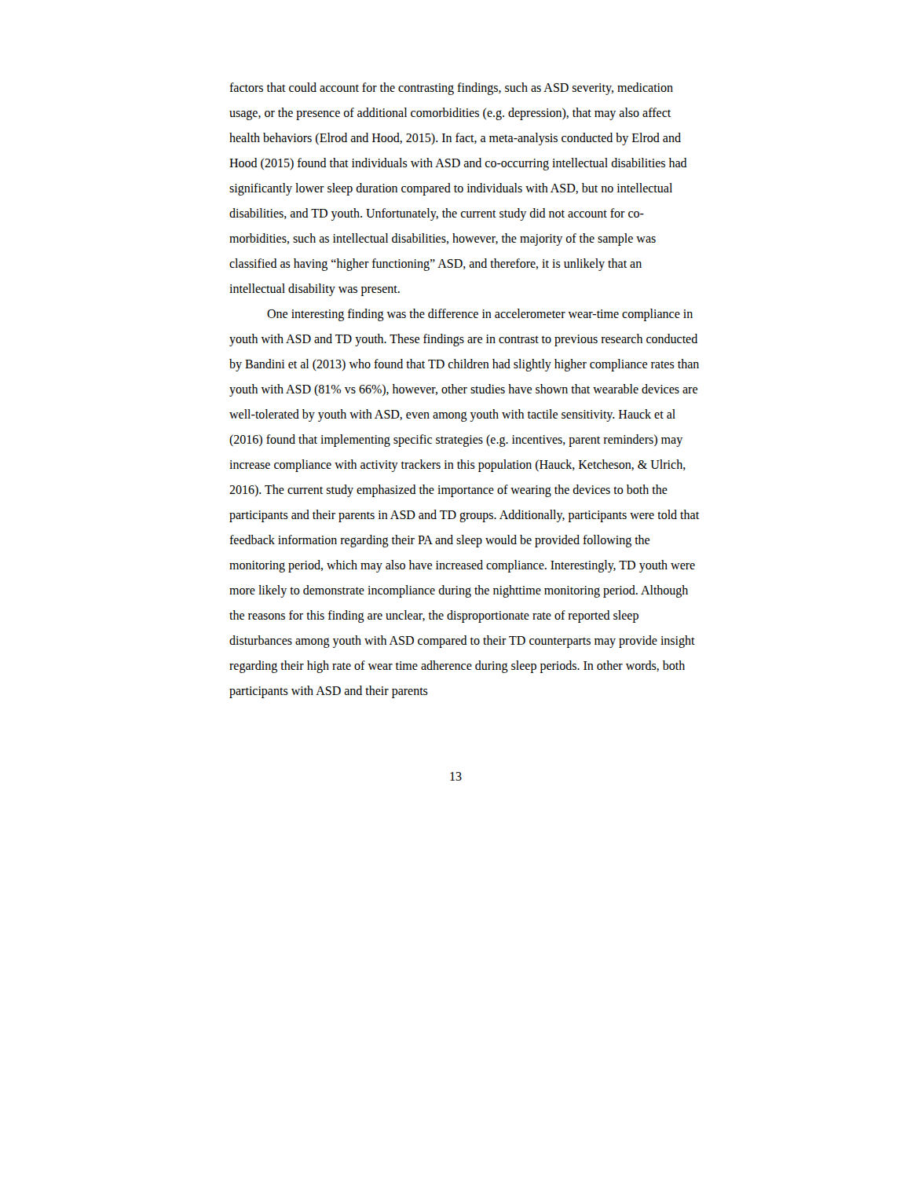factors that could account for the contrasting findings, such as ASD severity, medication usage, or the presence of additional comorbidities (e.g. depression), that may also affect health behaviors (Elrod and Hood, 2015). In fact, a meta-analysis conducted by Elrod and Hood (2015) found that individuals with ASD and co-occurring intellectual disabilities had significantly lower sleep duration compared to individuals with ASD, but no intellectual disabilities, and TD youth. Unfortunately, the current study did not account for co-morbidities, such as intellectual disabilities, however, the majority of the sample was classified as having “higher functioning” ASD, and therefore, it is unlikely that an intellectual disability was present.
One interesting finding was the difference in accelerometer wear-time compliance in youth with ASD and TD youth. These findings are in contrast to previous research conducted by Bandini et al (2013) who found that TD children had slightly higher compliance rates than youth with ASD (81% vs 66%), however, other studies have shown that wearable devices are well-tolerated by youth with ASD, even among youth with tactile sensitivity. Hauck et al (2016) found that implementing specific strategies (e.g. incentives, parent reminders) may increase compliance with activity trackers in this population (Hauck, Ketcheson, & Ulrich, 2016). The current study emphasized the importance of wearing the devices to both the participants and their parents in ASD and TD groups. Additionally, participants were told that feedback information regarding their PA and sleep would be provided following the monitoring period, which may also have increased compliance. Interestingly, TD youth were more likely to demonstrate incompliance during the nighttime monitoring period. Although the reasons for this finding are unclear, the disproportionate rate of reported sleep disturbances among youth with ASD compared to their TD counterparts may provide insight regarding their high rate of wear time adherence during sleep periods. In other words, both participants with ASD and their parents
13